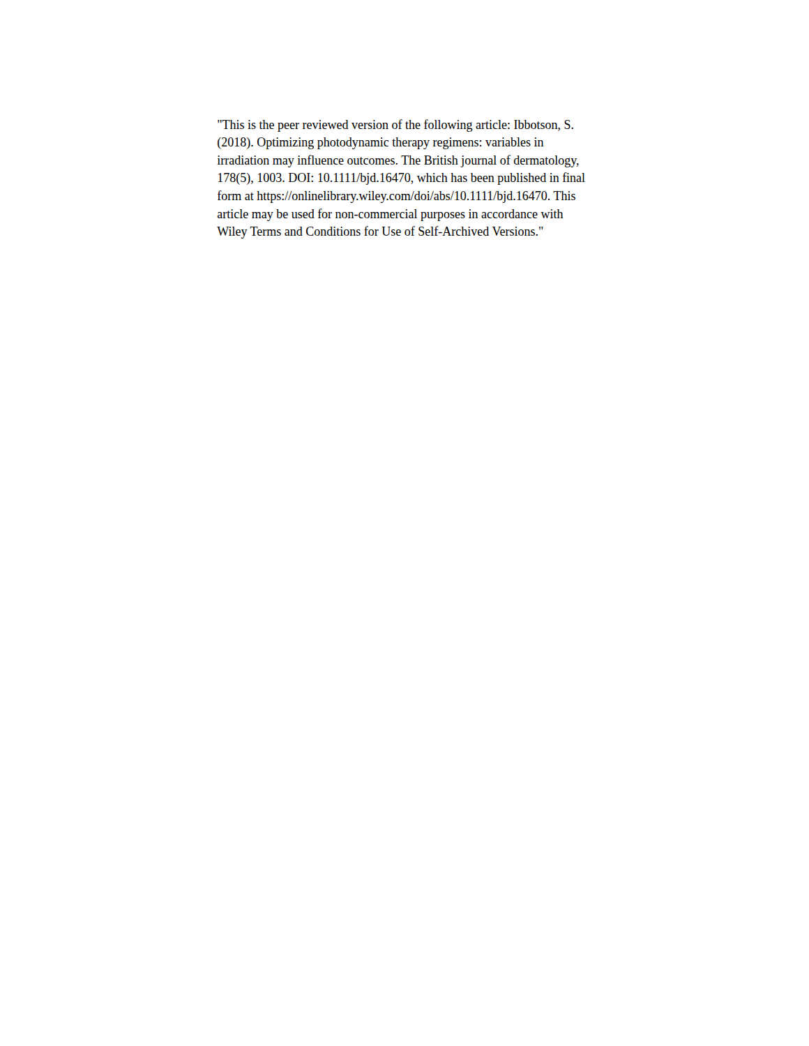"This is the peer reviewed version of the following article: Ibbotson, S. (2018). Optimizing photodynamic therapy regimens: variables in irradiation may influence outcomes. The British journal of dermatology, 178(5), 1003. DOI: 10.1111/bjd.16470, which has been published in final form at https://onlinelibrary.wiley.com/doi/abs/10.1111/bjd.16470. This article may be used for non-commercial purposes in accordance with Wiley Terms and Conditions for Use of Self-Archived Versions."